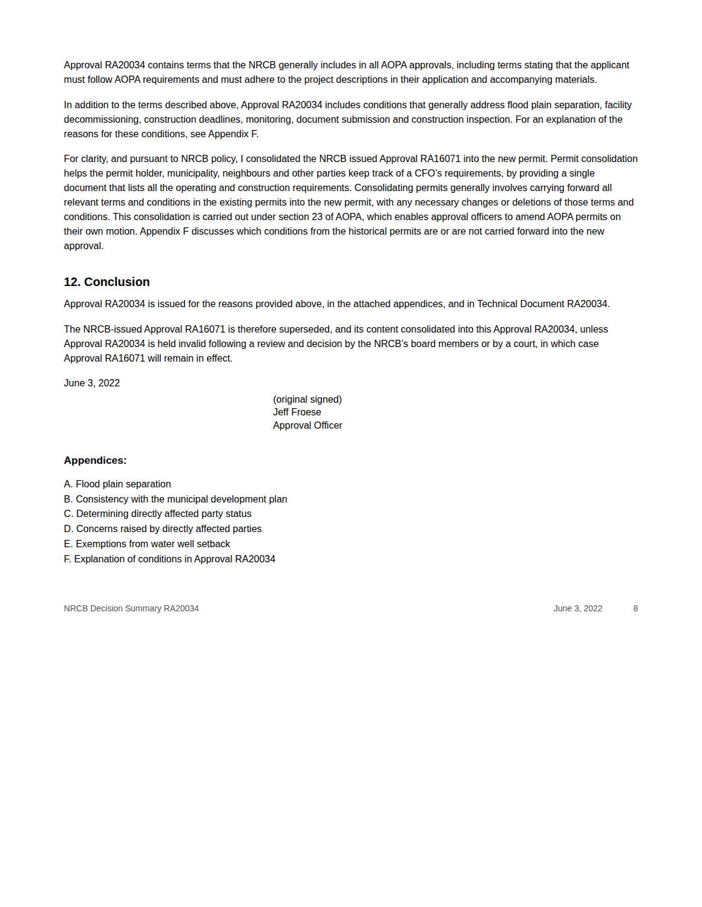Approval RA20034 contains terms that the NRCB generally includes in all AOPA approvals, including terms stating that the applicant must follow AOPA requirements and must adhere to the project descriptions in their application and accompanying materials.
In addition to the terms described above, Approval RA20034 includes conditions that generally address flood plain separation, facility decommissioning, construction deadlines, monitoring, document submission and construction inspection. For an explanation of the reasons for these conditions, see Appendix F.
For clarity, and pursuant to NRCB policy, I consolidated the NRCB issued Approval RA16071 into the new permit. Permit consolidation helps the permit holder, municipality, neighbours and other parties keep track of a CFO’s requirements, by providing a single document that lists all the operating and construction requirements. Consolidating permits generally involves carrying forward all relevant terms and conditions in the existing permits into the new permit, with any necessary changes or deletions of those terms and conditions. This consolidation is carried out under section 23 of AOPA, which enables approval officers to amend AOPA permits on their own motion. Appendix F discusses which conditions from the historical permits are or are not carried forward into the new approval.
12. Conclusion
Approval RA20034 is issued for the reasons provided above, in the attached appendices, and in Technical Document RA20034.
The NRCB-issued Approval RA16071 is therefore superseded, and its content consolidated into this Approval RA20034, unless Approval RA20034 is held invalid following a review and decision by the NRCB’s board members or by a court, in which case Approval RA16071 will remain in effect.
June 3, 2022
(original signed)
Jeff Froese
Approval Officer
Appendices:
A. Flood plain separation
B. Consistency with the municipal development plan
C. Determining directly affected party status
D. Concerns raised by directly affected parties
E. Exemptions from water well setback
F. Explanation of conditions in Approval RA20034
NRCB Decision Summary RA20034
June 3, 2022
8